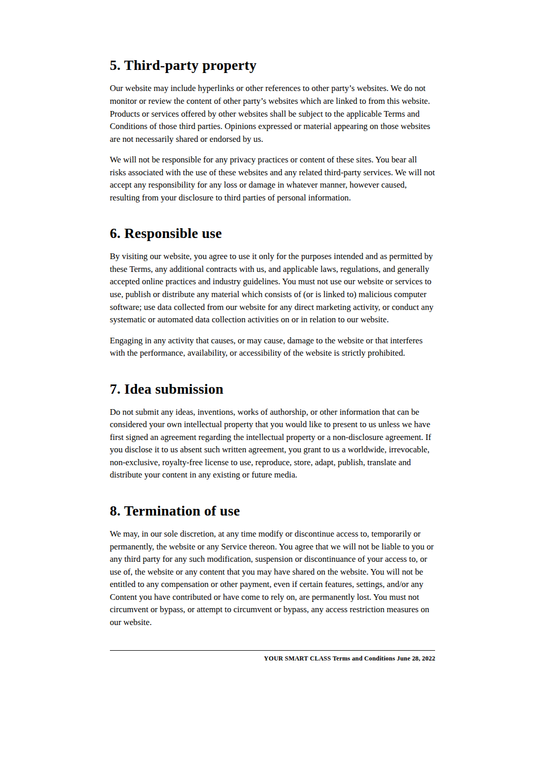5. Third-party property
Our website may include hyperlinks or other references to other party’s websites. We do not monitor or review the content of other party’s websites which are linked to from this website. Products or services offered by other websites shall be subject to the applicable Terms and Conditions of those third parties. Opinions expressed or material appearing on those websites are not necessarily shared or endorsed by us.
We will not be responsible for any privacy practices or content of these sites. You bear all risks associated with the use of these websites and any related third-party services. We will not accept any responsibility for any loss or damage in whatever manner, however caused, resulting from your disclosure to third parties of personal information.
6. Responsible use
By visiting our website, you agree to use it only for the purposes intended and as permitted by these Terms, any additional contracts with us, and applicable laws, regulations, and generally accepted online practices and industry guidelines. You must not use our website or services to use, publish or distribute any material which consists of (or is linked to) malicious computer software; use data collected from our website for any direct marketing activity, or conduct any systematic or automated data collection activities on or in relation to our website.
Engaging in any activity that causes, or may cause, damage to the website or that interferes with the performance, availability, or accessibility of the website is strictly prohibited.
7. Idea submission
Do not submit any ideas, inventions, works of authorship, or other information that can be considered your own intellectual property that you would like to present to us unless we have first signed an agreement regarding the intellectual property or a non-disclosure agreement. If you disclose it to us absent such written agreement, you grant to us a worldwide, irrevocable, non-exclusive, royalty-free license to use, reproduce, store, adapt, publish, translate and distribute your content in any existing or future media.
8. Termination of use
We may, in our sole discretion, at any time modify or discontinue access to, temporarily or permanently, the website or any Service thereon. You agree that we will not be liable to you or any third party for any such modification, suspension or discontinuance of your access to, or use of, the website or any content that you may have shared on the website. You will not be entitled to any compensation or other payment, even if certain features, settings, and/or any Content you have contributed or have come to rely on, are permanently lost. You must not circumvent or bypass, or attempt to circumvent or bypass, any access restriction measures on our website.
YOUR SMART CLASS Terms and Conditions June 28, 2022